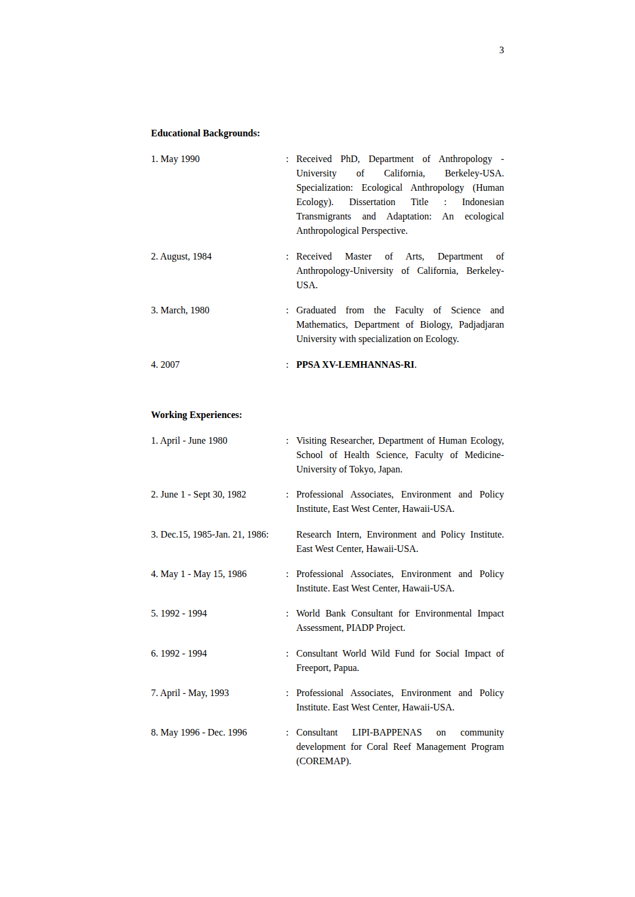3
Educational Backgrounds:
| 1. May 1990 | : | Received PhD, Department of Anthropology - University of California, Berkeley-USA. Specialization: Ecological Anthropology (Human Ecology). Dissertation Title : Indonesian Transmigrants and Adaptation: An ecological Anthropological Perspective. |
| 2. August, 1984 | : | Received Master of Arts, Department of Anthropology-University of California, Berkeley-USA. |
| 3. March, 1980 | : | Graduated from the Faculty of Science and Mathematics, Department of Biology, Padjadjaran University with specialization on Ecology. |
| 4. 2007 | : | PPSA XV-LEMHANNAS-RI . |
Working Experiences:
| 1. April - June 1980 | : | Visiting Researcher, Department of Human Ecology, School of Health Science, Faculty of Medicine-University of Tokyo, Japan. |
| 2. June 1 - Sept 30, 1982 | : | Professional Associates, Environment and Policy Institute, East West Center, Hawaii-USA. |
| 3. Dec.15, 1985-Jan. 21, 1986: | | Research Intern, Environment and Policy Institute. East West Center, Hawaii-USA. |
| 4. May 1 - May 15, 1986 | : | Professional Associates, Environment and Policy Institute. East West Center, Hawaii-USA. |
| 5. 1992 - 1994 | : | World Bank Consultant for Environmental Impact Assessment, PIADP Project. |
| 6. 1992 - 1994 | : | Consultant World Wild Fund for Social Impact of Freeport, Papua. |
| 7. April - May, 1993 | : | Professional Associates, Environment and Policy Institute. East West Center, Hawaii-USA. |
| 8. May 1996 - Dec. 1996 | : | Consultant LIPI-BAPPENAS on community development for Coral Reef Management Program (COREMAP). |